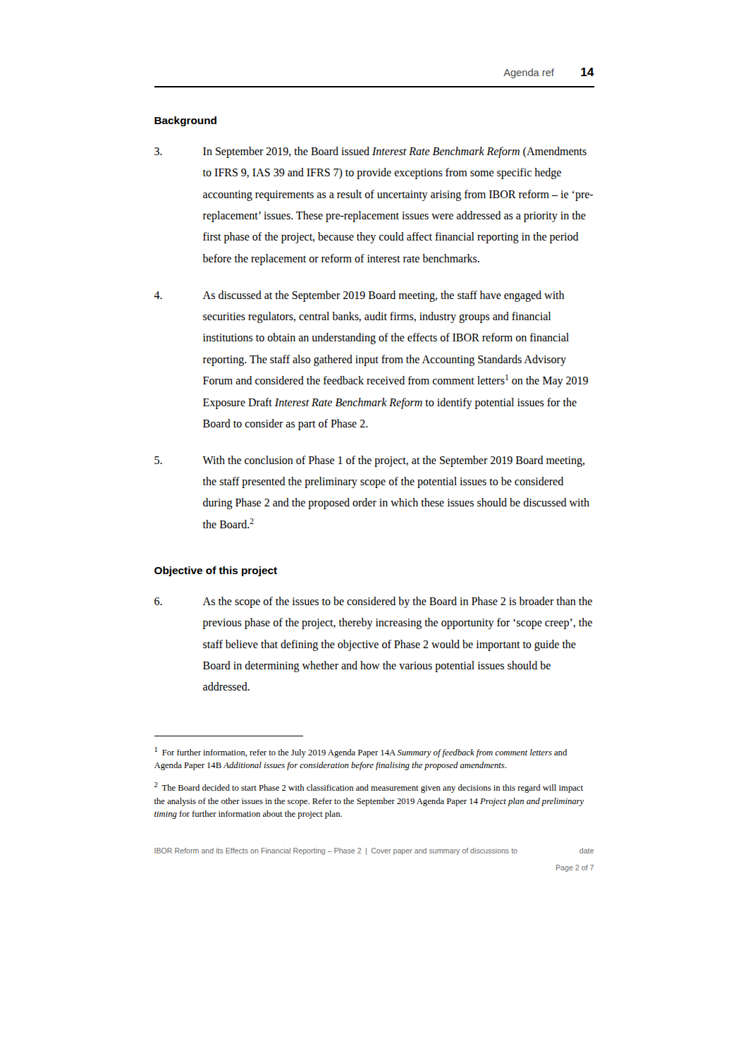Agenda ref 14
Background
3. In September 2019, the Board issued Interest Rate Benchmark Reform (Amendments to IFRS 9, IAS 39 and IFRS 7) to provide exceptions from some specific hedge accounting requirements as a result of uncertainty arising from IBOR reform – ie ‘pre-replacement’ issues. These pre-replacement issues were addressed as a priority in the first phase of the project, because they could affect financial reporting in the period before the replacement or reform of interest rate benchmarks.
4. As discussed at the September 2019 Board meeting, the staff have engaged with securities regulators, central banks, audit firms, industry groups and financial institutions to obtain an understanding of the effects of IBOR reform on financial reporting. The staff also gathered input from the Accounting Standards Advisory Forum and considered the feedback received from comment letters1 on the May 2019 Exposure Draft Interest Rate Benchmark Reform to identify potential issues for the Board to consider as part of Phase 2.
5. With the conclusion of Phase 1 of the project, at the September 2019 Board meeting, the staff presented the preliminary scope of the potential issues to be considered during Phase 2 and the proposed order in which these issues should be discussed with the Board.2
Objective of this project
6. As the scope of the issues to be considered by the Board in Phase 2 is broader than the previous phase of the project, thereby increasing the opportunity for ‘scope creep’, the staff believe that defining the objective of Phase 2 would be important to guide the Board in determining whether and how the various potential issues should be addressed.
1 For further information, refer to the July 2019 Agenda Paper 14A Summary of feedback from comment letters and Agenda Paper 14B Additional issues for consideration before finalising the proposed amendments.
2 The Board decided to start Phase 2 with classification and measurement given any decisions in this regard will impact the analysis of the other issues in the scope. Refer to the September 2019 Agenda Paper 14 Project plan and preliminary timing for further information about the project plan.
IBOR Reform and its Effects on Financial Reporting – Phase 2|Cover paper and summary of discussions to date
Page 2 of 7